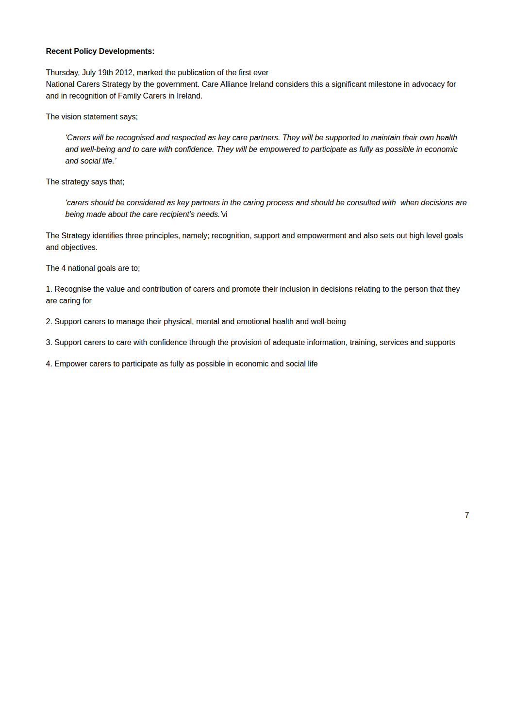Recent Policy Developments:
Thursday, July 19th 2012, marked the publication of the first ever
National Carers Strategy by the government. Care Alliance Ireland considers this a significant milestone in advocacy for and in recognition of Family Carers in Ireland.
The vision statement says;
‘Carers will be recognised and respected as key care partners. They will be supported to maintain their own health and well-being and to care with confidence. They will be empowered to participate as fully as possible in economic and social life.’
The strategy says that;
‘carers should be considered as key partners in the caring process and should be consulted with when decisions are being made about the care recipient’s needs.’vi
The Strategy identifies three principles, namely; recognition, support and empowerment and also sets out high level goals and objectives.
The 4 national goals are to;
1. Recognise the value and contribution of carers and promote their inclusion in decisions relating to the person that they are caring for
2. Support carers to manage their physical, mental and emotional health and well-being
3. Support carers to care with confidence through the provision of adequate information, training, services and supports
4. Empower carers to participate as fully as possible in economic and social life
7